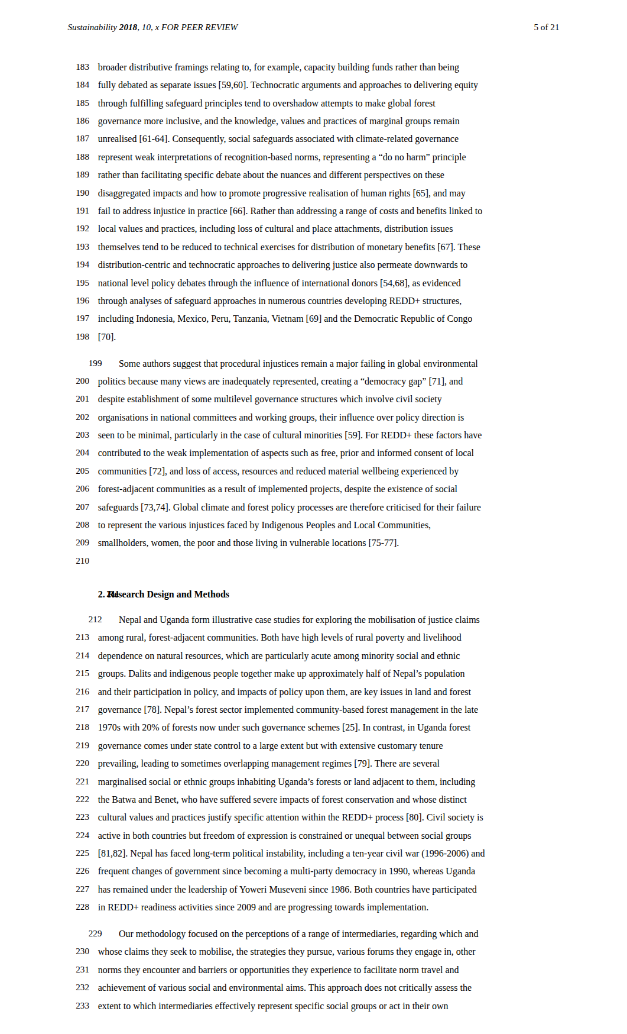Sustainability 2018, 10, x FOR PEER REVIEW 5 of 21
broader distributive framings relating to, for example, capacity building funds rather than being fully debated as separate issues [59,60]. Technocratic arguments and approaches to delivering equity through fulfilling safeguard principles tend to overshadow attempts to make global forest governance more inclusive, and the knowledge, values and practices of marginal groups remain unrealised [61-64]. Consequently, social safeguards associated with climate-related governance represent weak interpretations of recognition-based norms, representing a “do no harm” principle rather than facilitating specific debate about the nuances and different perspectives on these disaggregated impacts and how to promote progressive realisation of human rights [65], and may fail to address injustice in practice [66]. Rather than addressing a range of costs and benefits linked to local values and practices, including loss of cultural and place attachments, distribution issues themselves tend to be reduced to technical exercises for distribution of monetary benefits [67]. These distribution-centric and technocratic approaches to delivering justice also permeate downwards to national level policy debates through the influence of international donors [54,68], as evidenced through analyses of safeguard approaches in numerous countries developing REDD+ structures, including Indonesia, Mexico, Peru, Tanzania, Vietnam [69] and the Democratic Republic of Congo [70].
Some authors suggest that procedural injustices remain a major failing in global environmental politics because many views are inadequately represented, creating a “democracy gap” [71], and despite establishment of some multilevel governance structures which involve civil society organisations in national committees and working groups, their influence over policy direction is seen to be minimal, particularly in the case of cultural minorities [59]. For REDD+ these factors have contributed to the weak implementation of aspects such as free, prior and informed consent of local communities [72], and loss of access, resources and reduced material wellbeing experienced by forest-adjacent communities as a result of implemented projects, despite the existence of social safeguards [73,74]. Global climate and forest policy processes are therefore criticised for their failure to represent the various injustices faced by Indigenous Peoples and Local Communities, smallholders, women, the poor and those living in vulnerable locations [75-77].
2. Research Design and Methods
Nepal and Uganda form illustrative case studies for exploring the mobilisation of justice claims among rural, forest-adjacent communities. Both have high levels of rural poverty and livelihood dependence on natural resources, which are particularly acute among minority social and ethnic groups. Dalits and indigenous people together make up approximately half of Nepal’s population and their participation in policy, and impacts of policy upon them, are key issues in land and forest governance [78]. Nepal’s forest sector implemented community-based forest management in the late 1970s with 20% of forests now under such governance schemes [25]. In contrast, in Uganda forest governance comes under state control to a large extent but with extensive customary tenure prevailing, leading to sometimes overlapping management regimes [79]. There are several marginalised social or ethnic groups inhabiting Uganda’s forests or land adjacent to them, including the Batwa and Benet, who have suffered severe impacts of forest conservation and whose distinct cultural values and practices justify specific attention within the REDD+ process [80]. Civil society is active in both countries but freedom of expression is constrained or unequal between social groups [81,82]. Nepal has faced long-term political instability, including a ten-year civil war (1996-2006) and frequent changes of government since becoming a multi-party democracy in 1990, whereas Uganda has remained under the leadership of Yoweri Museveni since 1986. Both countries have participated in REDD+ readiness activities since 2009 and are progressing towards implementation.
Our methodology focused on the perceptions of a range of intermediaries, regarding which and whose claims they seek to mobilise, the strategies they pursue, various forums they engage in, other norms they encounter and barriers or opportunities they experience to facilitate norm travel and achievement of various social and environmental aims. This approach does not critically assess the extent to which intermediaries effectively represent specific social groups or act in their own